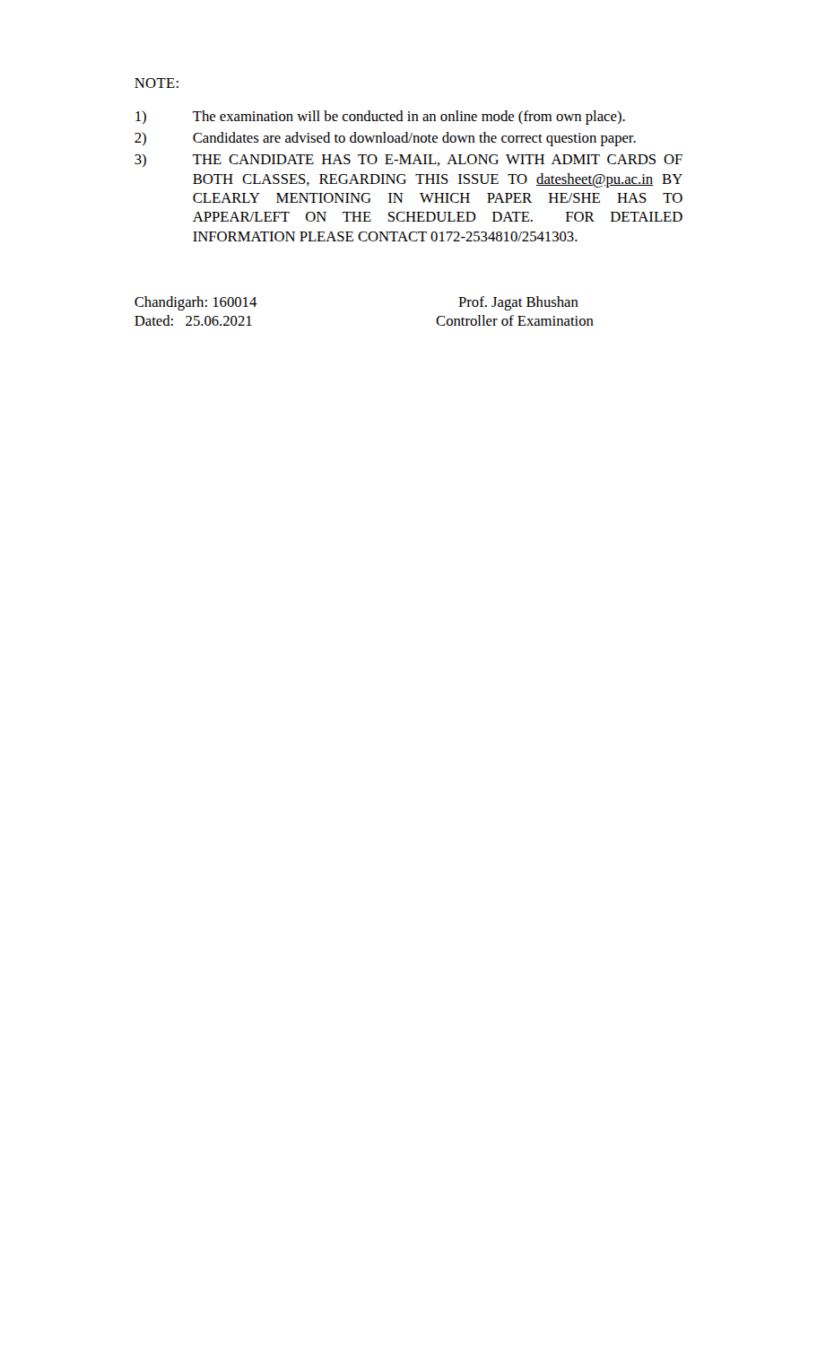NOTE:
1) The examination will be conducted in an online mode (from own place).
2) Candidates are advised to download/note down the correct question paper.
3) The candidate has to e-mail, along with admit cards of both classes, regarding this issue to datesheet@pu.ac.in by clearly mentioning in which paper he/she has to appear/left on the scheduled date. For detailed information please contact 0172-2534810/2541303.
| Chandigarh: 160014 Dated: 25.06.2021 | Prof. Jagat Bhushan Controller of Examination |